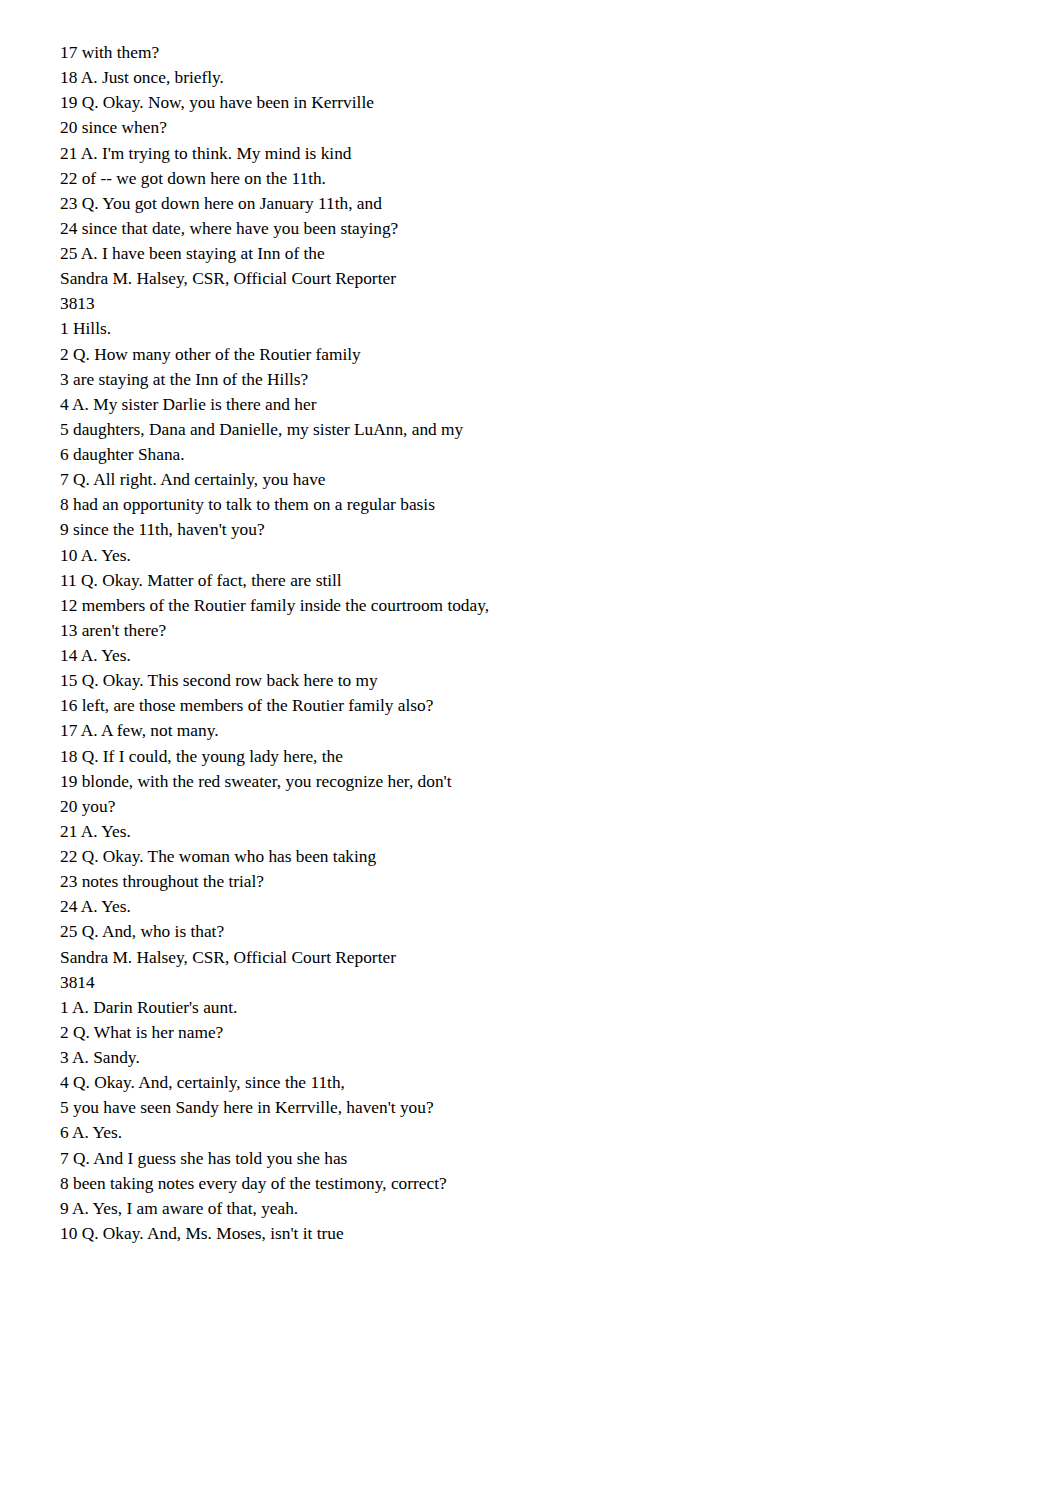17 with them?
18 A. Just once, briefly.
19 Q. Okay. Now, you have been in Kerrville
20 since when?
21 A. I'm trying to think. My mind is kind
22 of -- we got down here on the 11th.
23 Q. You got down here on January 11th, and
24 since that date, where have you been staying?
25 A. I have been staying at Inn of the
Sandra M. Halsey, CSR, Official Court Reporter
3813
1 Hills.
2 Q. How many other of the Routier family
3 are staying at the Inn of the Hills?
4 A. My sister Darlie is there and her
5 daughters, Dana and Danielle, my sister LuAnn, and my
6 daughter Shana.
7 Q. All right. And certainly, you have
8 had an opportunity to talk to them on a regular basis
9 since the 11th, haven't you?
10 A. Yes.
11 Q. Okay. Matter of fact, there are still
12 members of the Routier family inside the courtroom today,
13 aren't there?
14 A. Yes.
15 Q. Okay. This second row back here to my
16 left, are those members of the Routier family also?
17 A. A few, not many.
18 Q. If I could, the young lady here, the
19 blonde, with the red sweater, you recognize her, don't
20 you?
21 A. Yes.
22 Q. Okay. The woman who has been taking
23 notes throughout the trial?
24 A. Yes.
25 Q. And, who is that?
Sandra M. Halsey, CSR, Official Court Reporter
3814
1 A. Darin Routier's aunt.
2 Q. What is her name?
3 A. Sandy.
4 Q. Okay. And, certainly, since the 11th,
5 you have seen Sandy here in Kerrville, haven't you?
6 A. Yes.
7 Q. And I guess she has told you she has
8 been taking notes every day of the testimony, correct?
9 A. Yes, I am aware of that, yeah.
10 Q. Okay. And, Ms. Moses, isn't it true